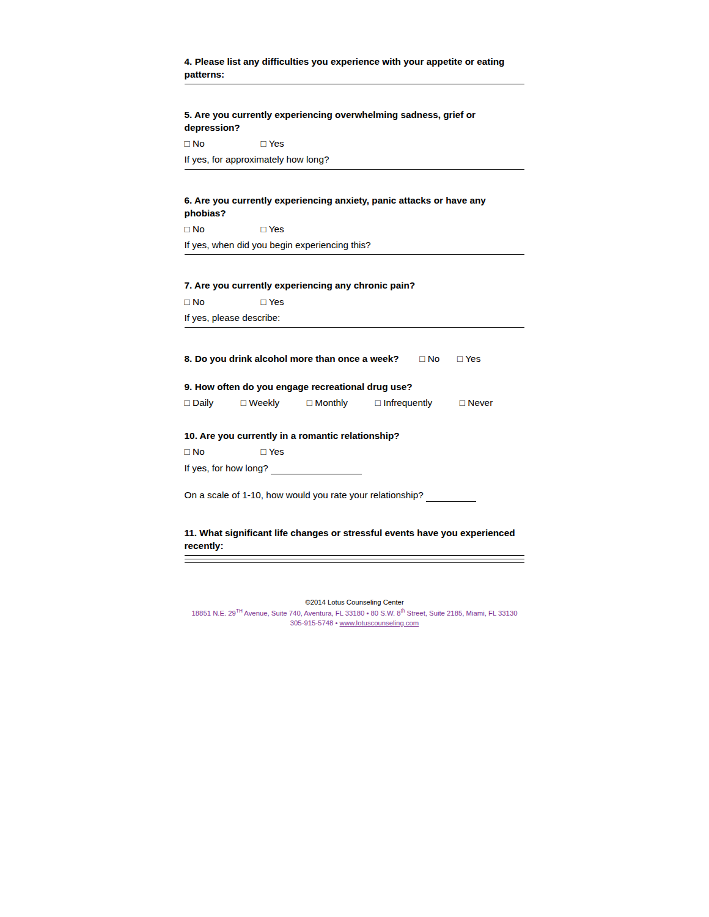4. Please list any difficulties you experience with your appetite or eating patterns:
5. Are you currently experiencing overwhelming sadness, grief or depression?
□ No□ Yes
If yes, for approximately how long?
6. Are you currently experiencing anxiety, panic attacks or have any phobias?
□ No□ Yes
If yes, when did you begin experiencing this?
7. Are you currently experiencing any chronic pain?
□ No□ Yes
If yes, please describe:
8. Do you drink alcohol more than once a week?□ No□ Yes
9. How often do you engage recreational drug use?
□ Daily □ Weekly □ Monthly □ Infrequently □ Never
10. Are you currently in a romantic relationship?
□ No□ Yes
If yes, for how long?
On a scale of 1-10, how would you rate your relationship?
11. What significant life changes or stressful events have you experienced recently:
©2014 Lotus Counseling Center
18851 N.E. 29TH Avenue, Suite 740, Aventura, FL 33180 • 80 S.W. 8th Street, Suite 2185, Miami, FL 33130
305-915-5748 • www.lotuscounseling.com